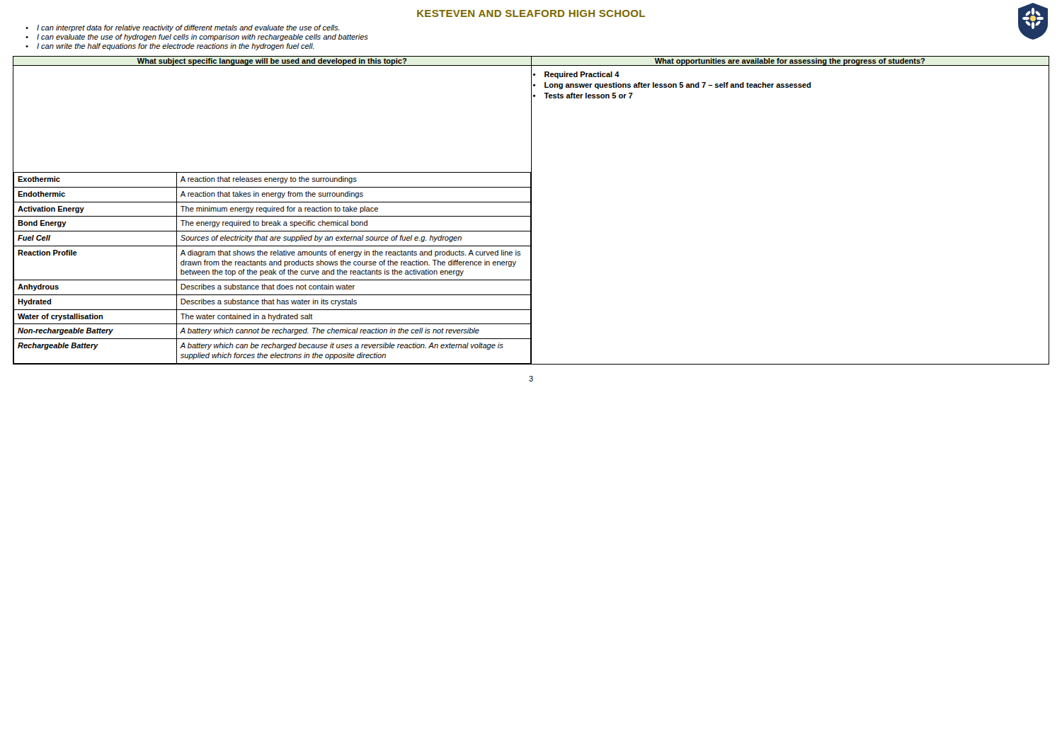KESTEVEN AND SLEAFORD HIGH SCHOOL
I can interpret data for relative reactivity of different metals and evaluate the use of cells.
I can evaluate the use of hydrogen fuel cells in comparison with rechargeable cells and batteries
I can write the half equations for the electrode reactions in the hydrogen fuel cell.
| What subject specific language will be used and developed in this topic? | What opportunities are available for assessing the progress of students? |
| --- | --- |
| / Exothermic / A reaction that releases energy to the surroundings / / Endothermic / A reaction that takes in energy from the surroundings / / Activation Energy / The minimum energy required for a reaction to take place / / Bond Energy / The energy required to break a specific chemical bond / / Fuel Cell / Sources of electricity that are supplied by an external source of fuel e.g. hydrogen / / Reaction Profile / A diagram that shows the relative amounts of energy in the reactants and products. A curved line is drawn from the reactants and products shows the course of the reaction. The difference in energy between the top of the peak of the curve and the reactants is the activation energy / / Anhydrous / Describes a substance that does not contain water / / Hydrated / Describes a substance that has water in its crystals / / Water of crystallisation / The water contained in a hydrated salt / / Non-rechargeable Battery / A battery which cannot be recharged. The chemical reaction in the cell is not reversible / / Rechargeable Battery / A battery which can be recharged because it uses a reversible reaction. An external voltage is supplied which forces the electrons in the opposite direction / | Required Practical 4 Long answer questions after lesson 5 and 7 – self and teacher assessed Tests after lesson 5 or 7 |
3